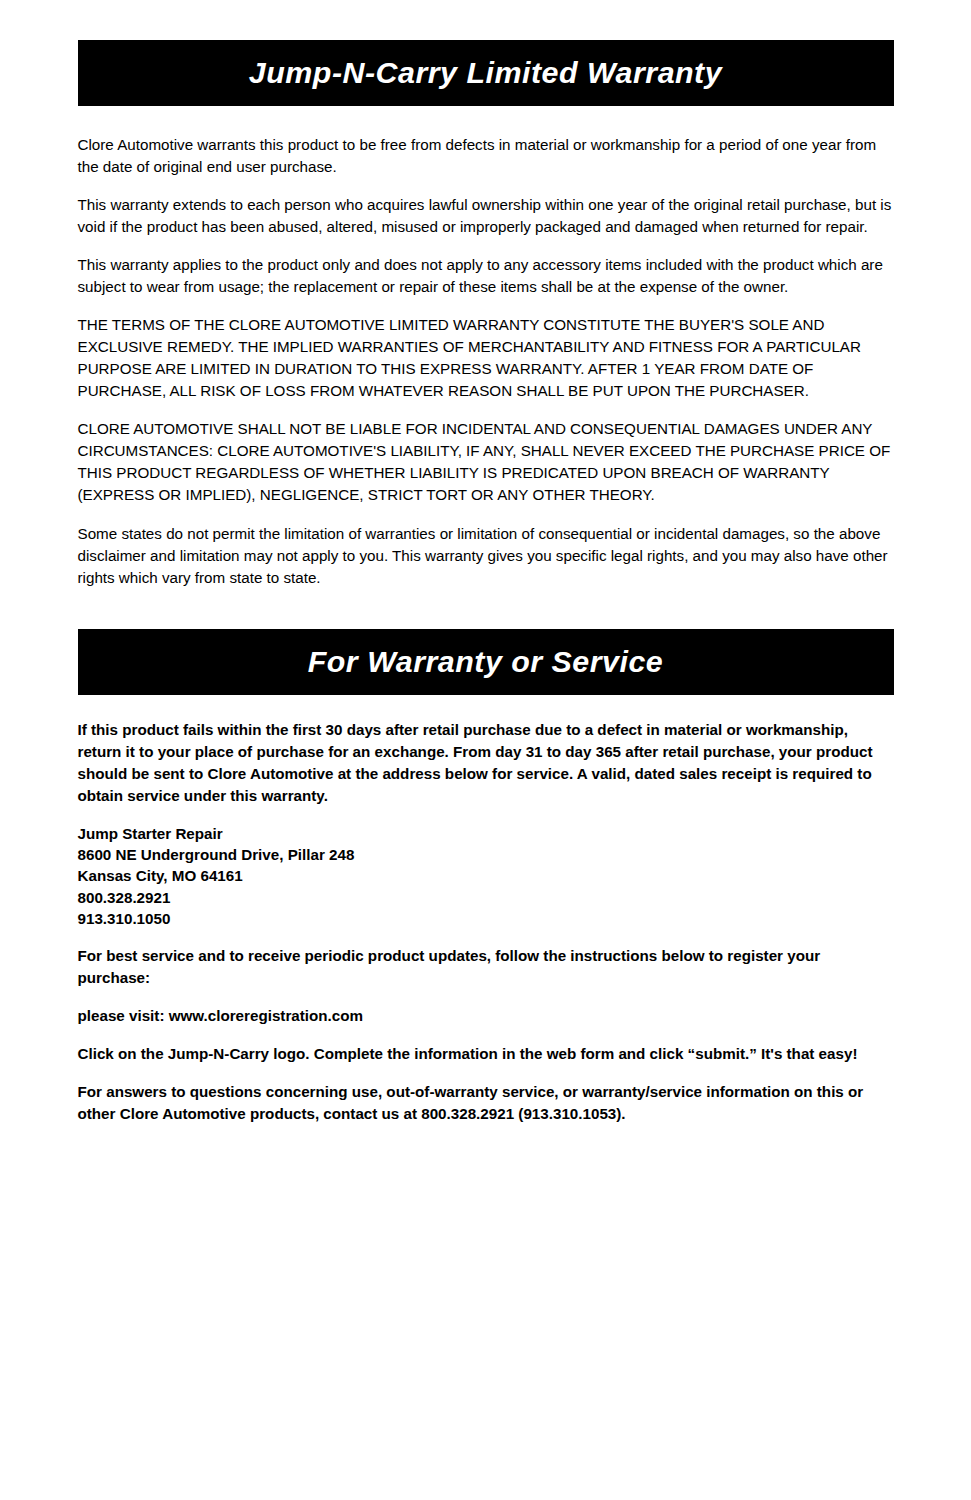Jump-N-Carry Limited Warranty
Clore Automotive warrants this product to be free from defects in material or workmanship for a period of one year from the date of original end user purchase.
This warranty extends to each person who acquires lawful ownership within one year of the original retail purchase, but is void if the product has been abused, altered, misused or improperly packaged and damaged when returned for repair.
This warranty applies to the product only and does not apply to any accessory items included with the product which are subject to wear from usage; the replacement or repair of these items shall be at the expense of the owner.
The terms of the Clore Automotive limited warranty constitute the buyer's sole and exclusive remedy. The implied warranties of merchantability and fitness for a particular purpose are limited in duration to this express warranty. After 1 year from date of purchase, all risk of loss from whatever reason shall be put upon the purchaser.
Clore Automotive shall not be liable for incidental and consequential damages under any circumstances: Clore Automotive's liability, if any, shall never exceed the purchase price of this product regardless of whether liability is predicated upon breach of warranty (express or implied), negligence, strict tort or any other theory.
Some states do not permit the limitation of warranties or limitation of consequential or incidental damages, so the above disclaimer and limitation may not apply to you. This warranty gives you specific legal rights, and you may also have other rights which vary from state to state.
For Warranty or Service
If this product fails within the first 30 days after retail purchase due to a defect in material or workmanship, return it to your place of purchase for an exchange. From day 31 to day 365 after retail purchase, your product should be sent to Clore Automotive at the address below for service. A valid, dated sales receipt is required to obtain service under this warranty.
Jump Starter Repair
8600 NE Underground Drive, Pillar 248
Kansas City, MO 64161
800.328.2921
913.310.1050
For best service and to receive periodic product updates, follow the instructions below to register your purchase:
please visit: www.cloreregistration.com
Click on the Jump-N-Carry logo. Complete the information in the web form and click “submit.” It's that easy!
For answers to questions concerning use, out-of-warranty service, or warranty/service information on this or other Clore Automotive products, contact us at 800.328.2921 (913.310.1053).